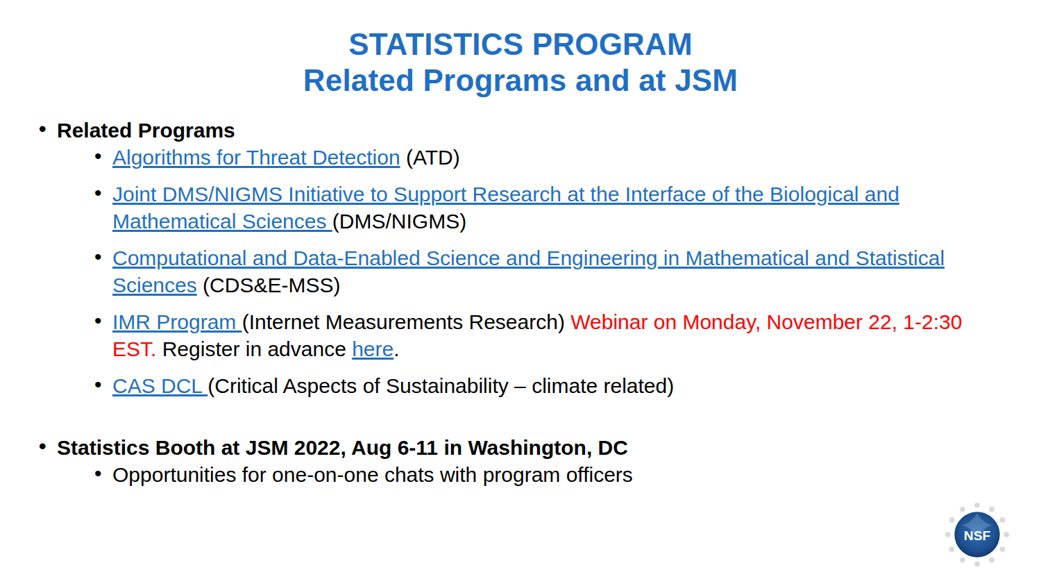STATISTICS PROGRAM
Related Programs and at JSM
Related Programs
Algorithms for Threat Detection (ATD)
Joint DMS/NIGMS Initiative to Support Research at the Interface of the Biological and Mathematical Sciences (DMS/NIGMS)
Computational and Data-Enabled Science and Engineering in Mathematical and Statistical Sciences (CDS&E-MSS)
IMR Program (Internet Measurements Research) Webinar on Monday, November 22, 1-2:30 EST. Register in advance here.
CAS DCL (Critical Aspects of Sustainability – climate related)
Statistics Booth at JSM 2022, Aug 6-11 in Washington, DC
Opportunities for one-on-one chats with program officers
NSF